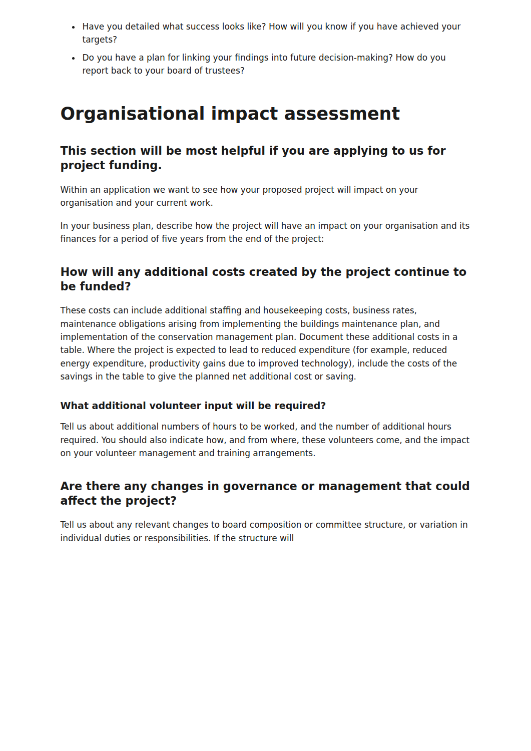Have you detailed what success looks like? How will you know if you have achieved your targets?
Do you have a plan for linking your findings into future decision-making? How do you report back to your board of trustees?
Organisational impact assessment
This section will be most helpful if you are applying to us for project funding.
Within an application we want to see how your proposed project will impact on your organisation and your current work.
In your business plan, describe how the project will have an impact on your organisation and its finances for a period of five years from the end of the project:
How will any additional costs created by the project continue to be funded?
These costs can include additional staffing and housekeeping costs, business rates, maintenance obligations arising from implementing the buildings maintenance plan, and implementation of the conservation management plan. Document these additional costs in a table. Where the project is expected to lead to reduced expenditure (for example, reduced energy expenditure, productivity gains due to improved technology), include the costs of the savings in the table to give the planned net additional cost or saving.
What additional volunteer input will be required?
Tell us about additional numbers of hours to be worked, and the number of additional hours required. You should also indicate how, and from where, these volunteers come, and the impact on your volunteer management and training arrangements.
Are there any changes in governance or management that could affect the project?
Tell us about any relevant changes to board composition or committee structure, or variation in individual duties or responsibilities. If the structure will